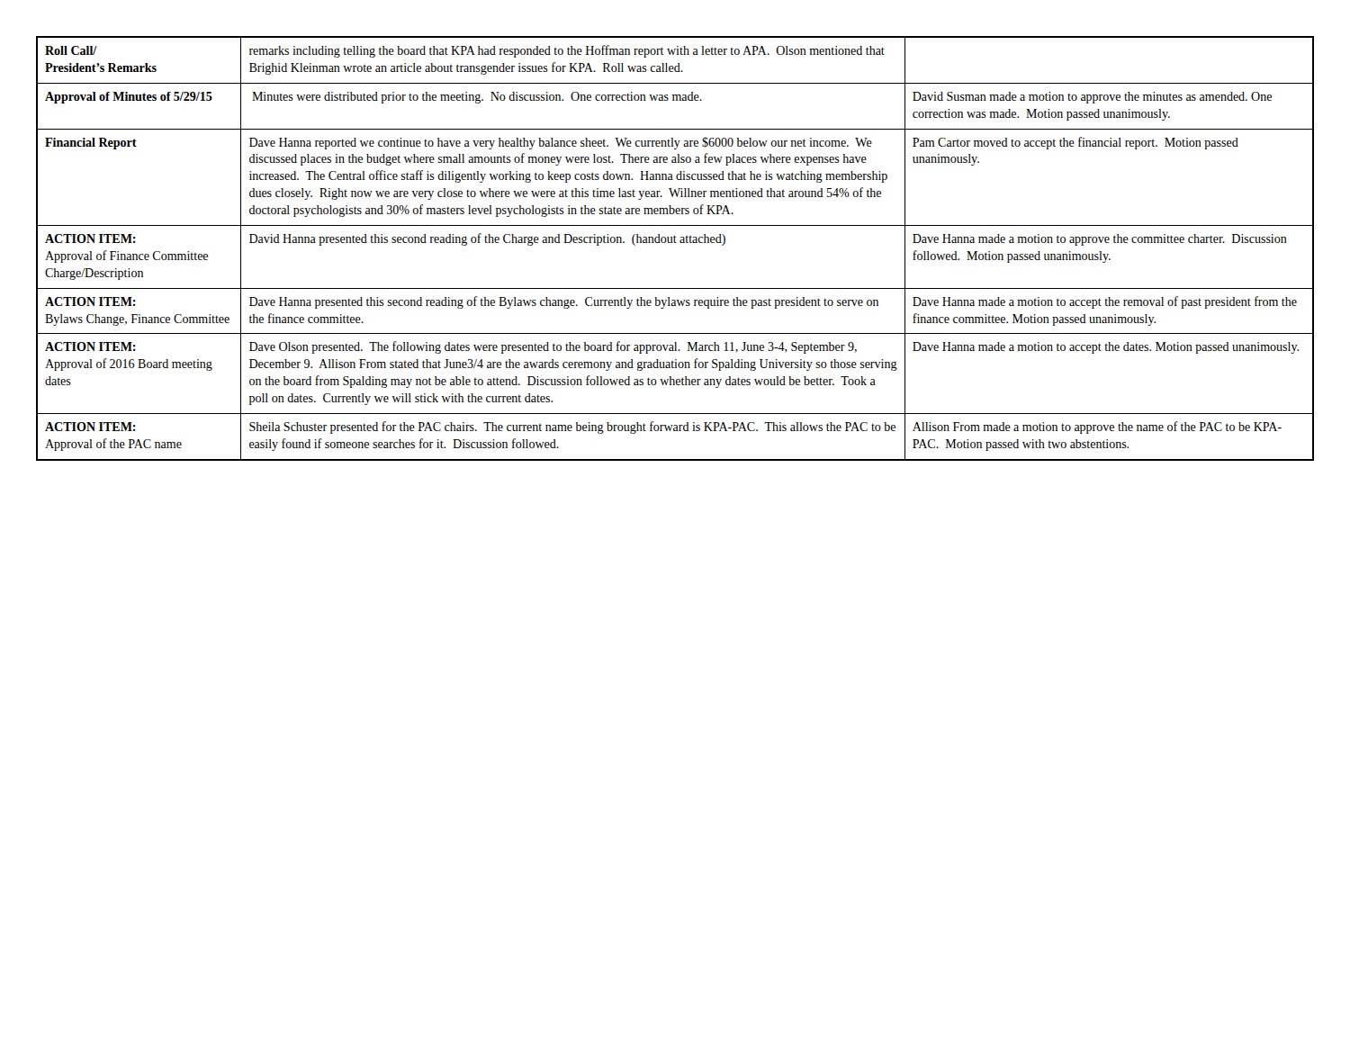| Roll Call/ President’s Remarks | remarks including telling the board that KPA had responded to the Hoffman report with a letter to APA. Olson mentioned that Brighid Kleinman wrote an article about transgender issues for KPA. Roll was called. | |
| Approval of Minutes of 5/29/15 | Minutes were distributed prior to the meeting. No discussion. One correction was made. | David Susman made a motion to approve the minutes as amended. One correction was made. Motion passed unanimously. |
| Financial Report | Dave Hanna reported we continue to have a very healthy balance sheet. We currently are $6000 below our net income. We discussed places in the budget where small amounts of money were lost. There are also a few places where expenses have increased. The Central office staff is diligently working to keep costs down. Hanna discussed that he is watching membership dues closely. Right now we are very close to where we were at this time last year. Willner mentioned that around 54% of the doctoral psychologists and 30% of masters level psychologists in the state are members of KPA. | Pam Cartor moved to accept the financial report. Motion passed unanimously. |
| ACTION ITEM: Approval of Finance Committee Charge/Description | David Hanna presented this second reading of the Charge and Description. (handout attached) | Dave Hanna made a motion to approve the committee charter. Discussion followed. Motion passed unanimously. |
| ACTION ITEM: Bylaws Change, Finance Committee | Dave Hanna presented this second reading of the Bylaws change. Currently the bylaws require the past president to serve on the finance committee. | Dave Hanna made a motion to accept the removal of past president from the finance committee. Motion passed unanimously. |
| ACTION ITEM: Approval of 2016 Board meeting dates | Dave Olson presented. The following dates were presented to the board for approval. March 11, June 3-4, September 9, December 9. Allison From stated that June3/4 are the awards ceremony and graduation for Spalding University so those serving on the board from Spalding may not be able to attend. Discussion followed as to whether any dates would be better. Took a poll on dates. Currently we will stick with the current dates. | Dave Hanna made a motion to accept the dates. Motion passed unanimously. |
| ACTION ITEM: Approval of the PAC name | Sheila Schuster presented for the PAC chairs. The current name being brought forward is KPA-PAC. This allows the PAC to be easily found if someone searches for it. Discussion followed. | Allison From made a motion to approve the name of the PAC to be KPA-PAC. Motion passed with two abstentions. |